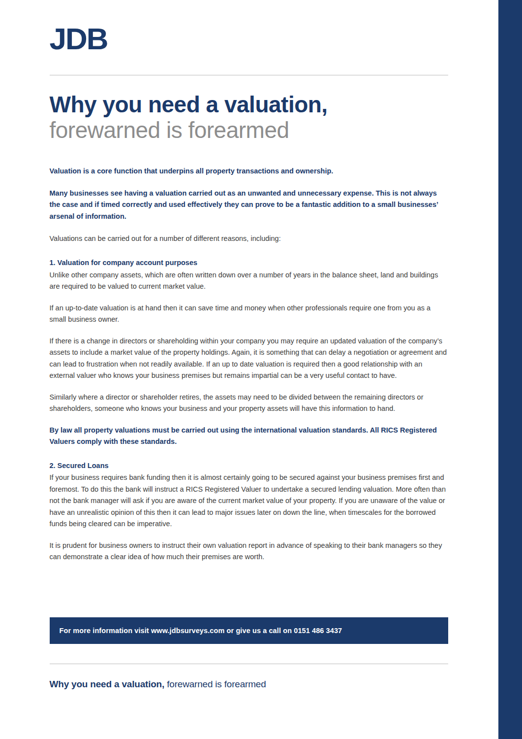JDB
Why you need a valuation,forewarned is forearmed
Valuation is a core function that underpins all property transactions and ownership.
Many businesses see having a valuation carried out as an unwanted and unnecessary expense. This is not always the case and if timed correctly and used effectively they can prove to be a fantastic addition to a small businesses’ arsenal of information.
Valuations can be carried out for a number of different reasons, including:
1. Valuation for company account purposes
Unlike other company assets, which are often written down over a number of years in the balance sheet, land and buildings are required to be valued to current market value.
If an up-to-date valuation is at hand then it can save time and money when other professionals require one from you as a small business owner.
If there is a change in directors or shareholding within your company you may require an updated valuation of the company’s assets to include a market value of the property holdings. Again, it is something that can delay a negotiation or agreement and can lead to frustration when not readily available. If an up to date valuation is required then a good relationship with an external valuer who knows your business premises but remains impartial can be a very useful contact to have.
Similarly where a director or shareholder retires, the assets may need to be divided between the remaining directors or shareholders, someone who knows your business and your property assets will have this information to hand.
By law all property valuations must be carried out using the international valuation standards. All RICS Registered Valuers comply with these standards.
2. Secured Loans
If your business requires bank funding then it is almost certainly going to be secured against your business premises first and foremost. To do this the bank will instruct a RICS Registered Valuer to undertake a secured lending valuation. More often than not the bank manager will ask if you are aware of the current market value of your property. If you are unaware of the value or have an unrealistic opinion of this then it can lead to major issues later on down the line, when timescales for the borrowed funds being cleared can be imperative.
It is prudent for business owners to instruct their own valuation report in advance of speaking to their bank managers so they can demonstrate a clear idea of how much their premises are worth.
For more information visit www.jdbsurveys.com or give us a call on 0151 486 3437
Why you need a valuation, forewarned is forearmed